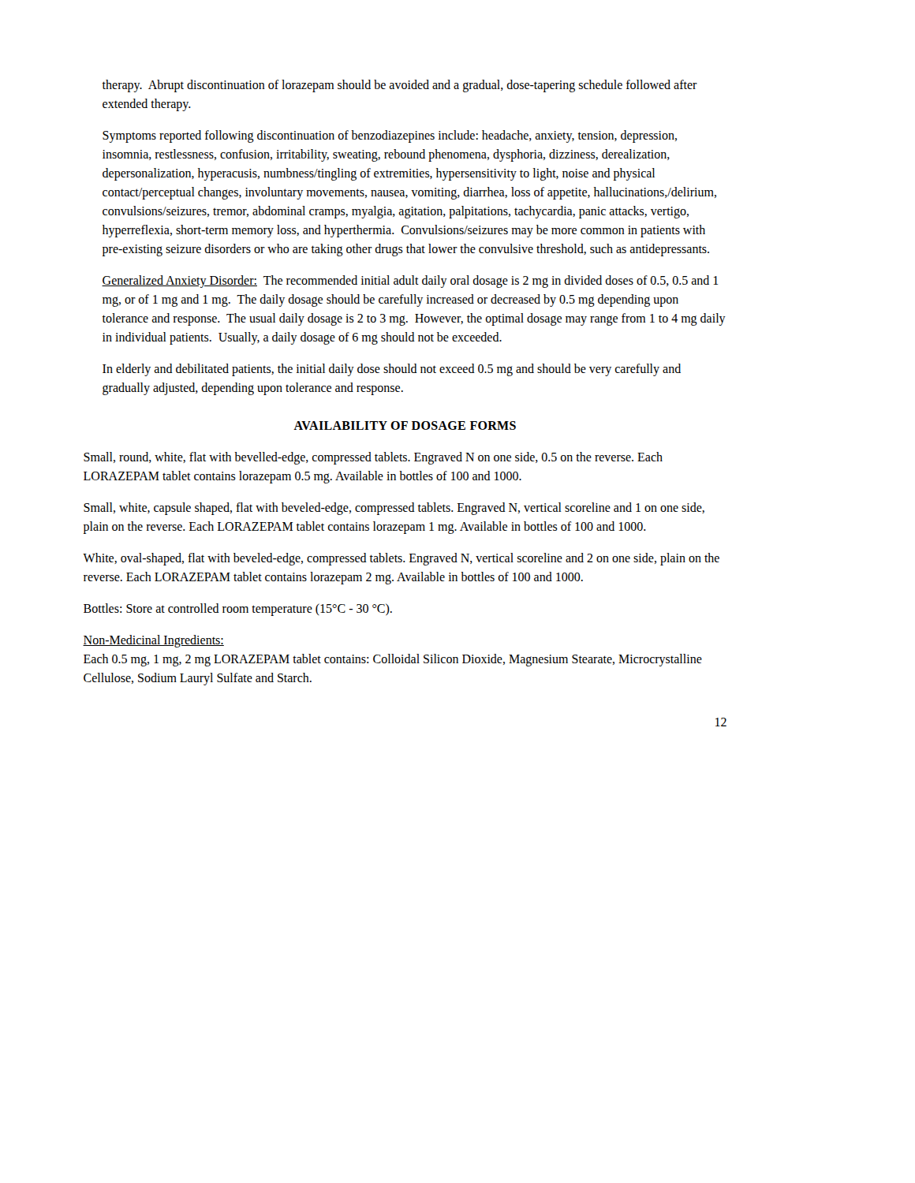therapy. Abrupt discontinuation of lorazepam should be avoided and a gradual, dose-tapering schedule followed after extended therapy.
Symptoms reported following discontinuation of benzodiazepines include: headache, anxiety, tension, depression, insomnia, restlessness, confusion, irritability, sweating, rebound phenomena, dysphoria, dizziness, derealization, depersonalization, hyperacusis, numbness/tingling of extremities, hypersensitivity to light, noise and physical contact/perceptual changes, involuntary movements, nausea, vomiting, diarrhea, loss of appetite, hallucinations,/delirium, convulsions/seizures, tremor, abdominal cramps, myalgia, agitation, palpitations, tachycardia, panic attacks, vertigo, hyperreflexia, short-term memory loss, and hyperthermia. Convulsions/seizures may be more common in patients with pre-existing seizure disorders or who are taking other drugs that lower the convulsive threshold, such as antidepressants.
Generalized Anxiety Disorder: The recommended initial adult daily oral dosage is 2 mg in divided doses of 0.5, 0.5 and 1 mg, or of 1 mg and 1 mg. The daily dosage should be carefully increased or decreased by 0.5 mg depending upon tolerance and response. The usual daily dosage is 2 to 3 mg. However, the optimal dosage may range from 1 to 4 mg daily in individual patients. Usually, a daily dosage of 6 mg should not be exceeded.
In elderly and debilitated patients, the initial daily dose should not exceed 0.5 mg and should be very carefully and gradually adjusted, depending upon tolerance and response.
AVAILABILITY OF DOSAGE FORMS
Small, round, white, flat with bevelled-edge, compressed tablets. Engraved N on one side, 0.5 on the reverse. Each LORAZEPAM tablet contains lorazepam 0.5 mg. Available in bottles of 100 and 1000.
Small, white, capsule shaped, flat with beveled-edge, compressed tablets. Engraved N, vertical scoreline and 1 on one side, plain on the reverse. Each LORAZEPAM tablet contains lorazepam 1 mg. Available in bottles of 100 and 1000.
White, oval-shaped, flat with beveled-edge, compressed tablets. Engraved N, vertical scoreline and 2 on one side, plain on the reverse. Each LORAZEPAM tablet contains lorazepam 2 mg. Available in bottles of 100 and 1000.
Bottles: Store at controlled room temperature (15°C - 30 °C).
Non-Medicinal Ingredients:
Each 0.5 mg, 1 mg, 2 mg LORAZEPAM tablet contains: Colloidal Silicon Dioxide, Magnesium Stearate, Microcrystalline Cellulose, Sodium Lauryl Sulfate and Starch.
12